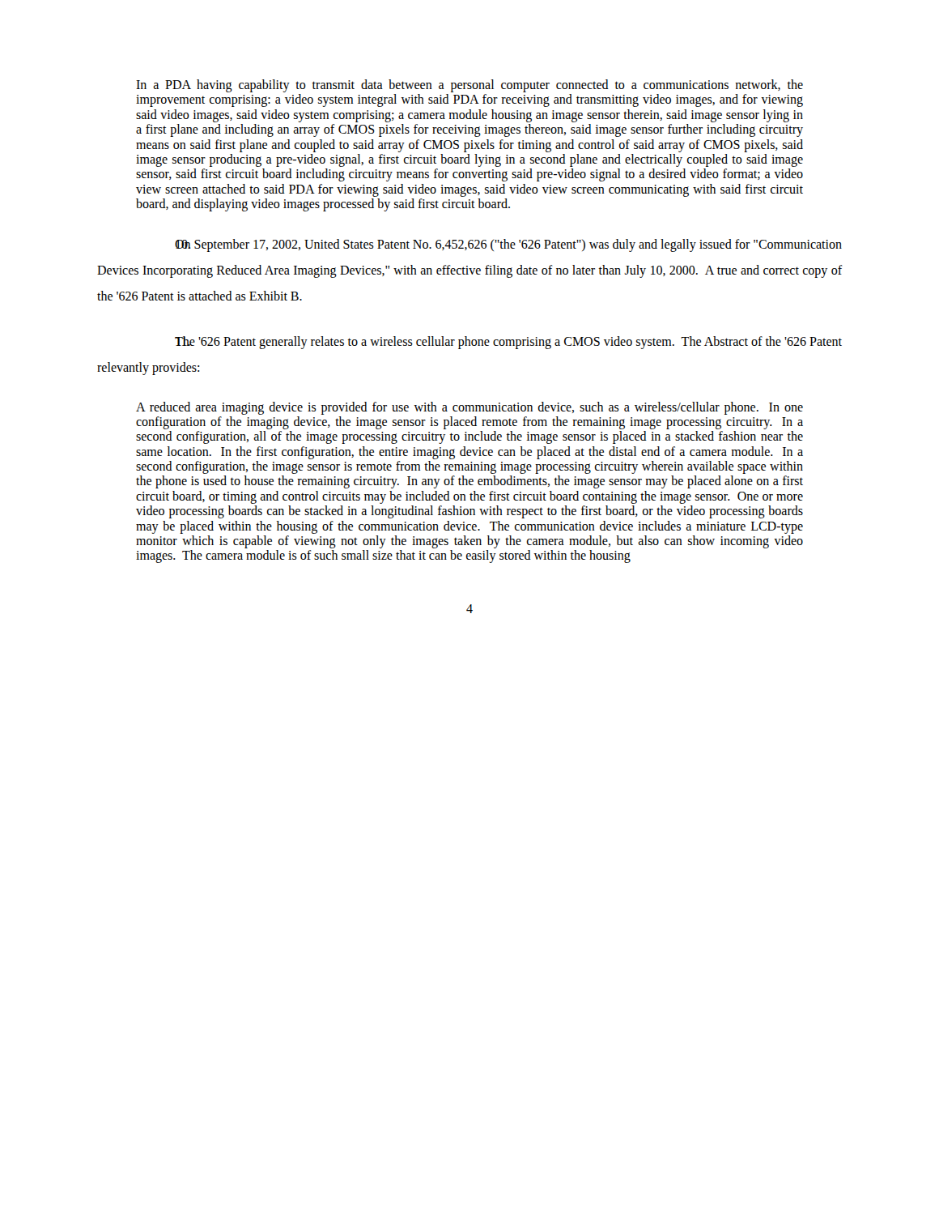In a PDA having capability to transmit data between a personal computer connected to a communications network, the improvement comprising: a video system integral with said PDA for receiving and transmitting video images, and for viewing said video images, said video system comprising; a camera module housing an image sensor therein, said image sensor lying in a first plane and including an array of CMOS pixels for receiving images thereon, said image sensor further including circuitry means on said first plane and coupled to said array of CMOS pixels for timing and control of said array of CMOS pixels, said image sensor producing a pre-video signal, a first circuit board lying in a second plane and electrically coupled to said image sensor, said first circuit board including circuitry means for converting said pre-video signal to a desired video format; a video view screen attached to said PDA for viewing said video images, said video view screen communicating with said first circuit board, and displaying video images processed by said first circuit board.
10. On September 17, 2002, United States Patent No. 6,452,626 ("the '626 Patent") was duly and legally issued for "Communication Devices Incorporating Reduced Area Imaging Devices," with an effective filing date of no later than July 10, 2000. A true and correct copy of the '626 Patent is attached as Exhibit B.
11. The '626 Patent generally relates to a wireless cellular phone comprising a CMOS video system. The Abstract of the '626 Patent relevantly provides:
A reduced area imaging device is provided for use with a communication device, such as a wireless/cellular phone. In one configuration of the imaging device, the image sensor is placed remote from the remaining image processing circuitry. In a second configuration, all of the image processing circuitry to include the image sensor is placed in a stacked fashion near the same location. In the first configuration, the entire imaging device can be placed at the distal end of a camera module. In a second configuration, the image sensor is remote from the remaining image processing circuitry wherein available space within the phone is used to house the remaining circuitry. In any of the embodiments, the image sensor may be placed alone on a first circuit board, or timing and control circuits may be included on the first circuit board containing the image sensor. One or more video processing boards can be stacked in a longitudinal fashion with respect to the first board, or the video processing boards may be placed within the housing of the communication device. The communication device includes a miniature LCD-type monitor which is capable of viewing not only the images taken by the camera module, but also can show incoming video images. The camera module is of such small size that it can be easily stored within the housing
4